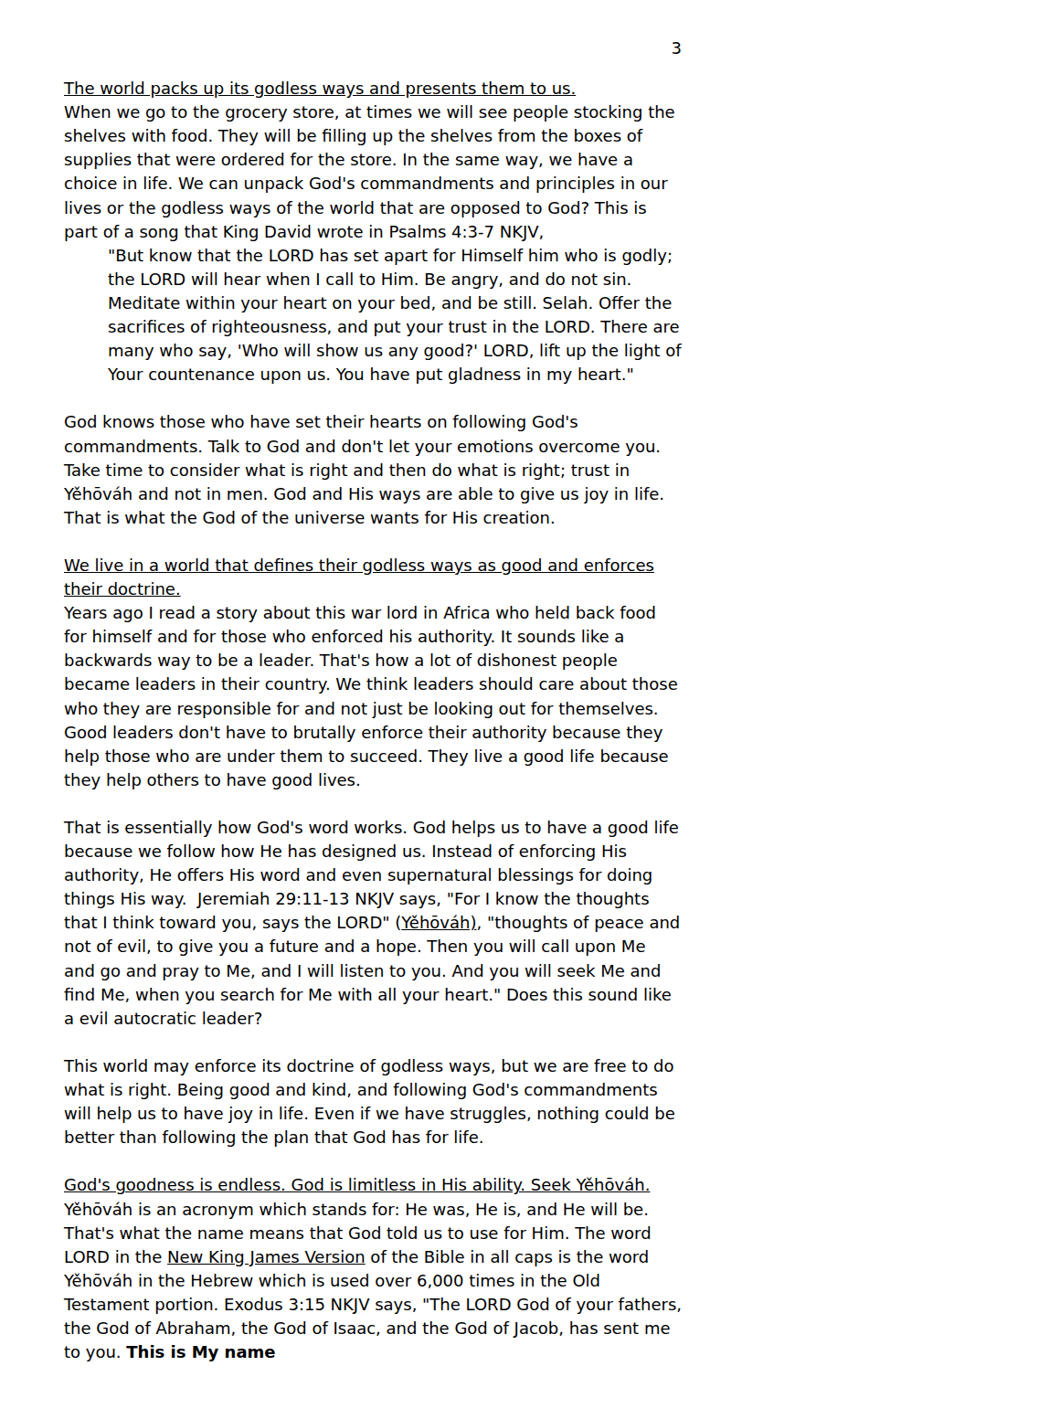3
The world packs up its godless ways and presents them to us.
When we go to the grocery store, at times we will see people stocking the shelves with food. They will be filling up the shelves from the boxes of supplies that were ordered for the store. In the same way, we have a choice in life. We can unpack God's commandments and principles in our lives or the godless ways of the world that are opposed to God? This is part of a song that King David wrote in Psalms 4:3-7 NKJV,
"But know that the LORD has set apart for Himself him who is godly; the LORD will hear when I call to Him. Be angry, and do not sin. Meditate within your heart on your bed, and be still. Selah. Offer the sacrifices of righteousness, and put your trust in the LORD. There are many who say, 'Who will show us any good?' LORD, lift up the light of Your countenance upon us. You have put gladness in my heart."
God knows those who have set their hearts on following God's commandments. Talk to God and don't let your emotions overcome you. Take time to consider what is right and then do what is right; trust in Yěhōváh and not in men. God and His ways are able to give us joy in life. That is what the God of the universe wants for His creation.
We live in a world that defines their godless ways as good and enforces their doctrine.
Years ago I read a story about this war lord in Africa who held back food for himself and for those who enforced his authority. It sounds like a backwards way to be a leader. That's how a lot of dishonest people became leaders in their country. We think leaders should care about those who they are responsible for and not just be looking out for themselves. Good leaders don't have to brutally enforce their authority because they help those who are under them to succeed. They live a good life because they help others to have good lives.
That is essentially how God's word works. God helps us to have a good life because we follow how He has designed us. Instead of enforcing His authority, He offers His word and even supernatural blessings for doing things His way. Jeremiah 29:11-13 NKJV says, "For I know the thoughts that I think toward you, says the LORD" (Yěhōváh), "thoughts of peace and not of evil, to give you a future and a hope. Then you will call upon Me and go and pray to Me, and I will listen to you. And you will seek Me and find Me, when you search for Me with all your heart." Does this sound like a evil autocratic leader?
This world may enforce its doctrine of godless ways, but we are free to do what is right. Being good and kind, and following God's commandments will help us to have joy in life. Even if we have struggles, nothing could be better than following the plan that God has for life.
God's goodness is endless. God is limitless in His ability. Seek Yěhōváh.
Yěhōváh is an acronym which stands for: He was, He is, and He will be. That's what the name means that God told us to use for Him. The word LORD in the New King James Version of the Bible in all caps is the word Yěhōváh in the Hebrew which is used over 6,000 times in the Old Testament portion. Exodus 3:15 NKJV says, "The LORD God of your fathers, the God of Abraham, the God of Isaac, and the God of Jacob, has sent me to you. This is My name